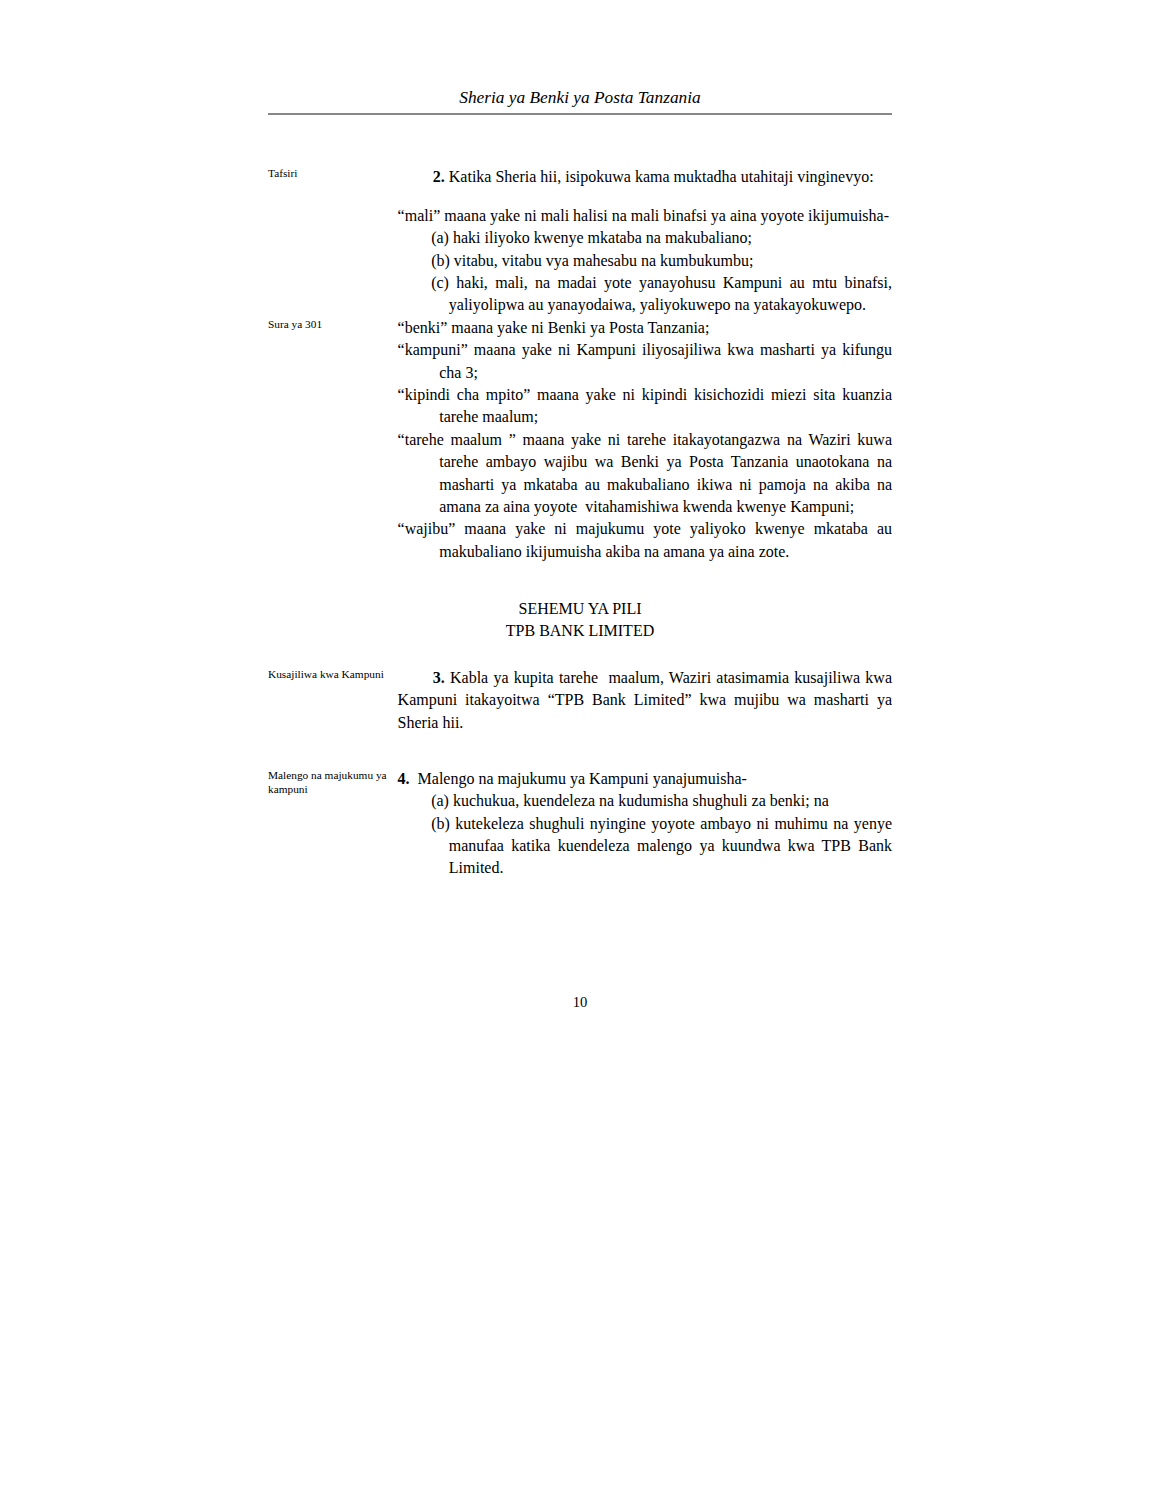Sheria ya Benki ya Posta Tanzania
| Tafsiri | 2. Katika Sheria hii, isipokuwa kama muktadha utahitaji vinginevyo: “mali” maana yake ni mali halisi na mali binafsi ya aina yoyote ikijumuisha- (a) haki iliyoko kwenye mkataba na makubaliano; (b) vitabu, vitabu vya mahesabu na kumbukumbu; (c) haki, mali, na madai yote yanayohusu Kampuni au mtu binafsi, yaliyolipwa au yanayodaiwa, yaliyokuwepo na yatakayokuwepo. |
| Sura ya 301 | “benki” maana yake ni Benki ya Posta Tanzania; “kampuni” maana yake ni Kampuni iliyosajiliwa kwa masharti ya kifungu cha 3; “kipindi cha mpito” maana yake ni kipindi kisichozidi miezi sita kuanzia tarehe maalum; “tarehe maalum ” maana yake ni tarehe itakayotangazwa na Waziri kuwa tarehe ambayo wajibu wa Benki ya Posta Tanzania unaotokana na masharti ya mkataba au makubaliano ikiwa ni pamoja na akiba na amana za aina yoyote vitahamishiwa kwenda kwenye Kampuni; “wajibu” maana yake ni majukumu yote yaliyoko kwenye mkataba au makubaliano ikijumuisha akiba na amana ya aina zote. |
SEHEMU YA PILI
TPB BANK LIMITED
| Kusajiliwa kwa Kampuni | 3. Kabla ya kupita tarehe maalum, Waziri atasimamia kusajiliwa kwa Kampuni itakayoitwa “TPB Bank Limited” kwa mujibu wa masharti ya Sheria hii. |
| Malengo na majukumu ya kampuni | 4. Malengo na majukumu ya Kampuni yanajumuisha- (a) kuchukua, kuendeleza na kudumisha shughuli za benki; na (b) kutekeleza shughuli nyingine yoyote ambayo ni muhimu na yenye manufaa katika kuendeleza malengo ya kuundwa kwa TPB Bank Limited. |
10